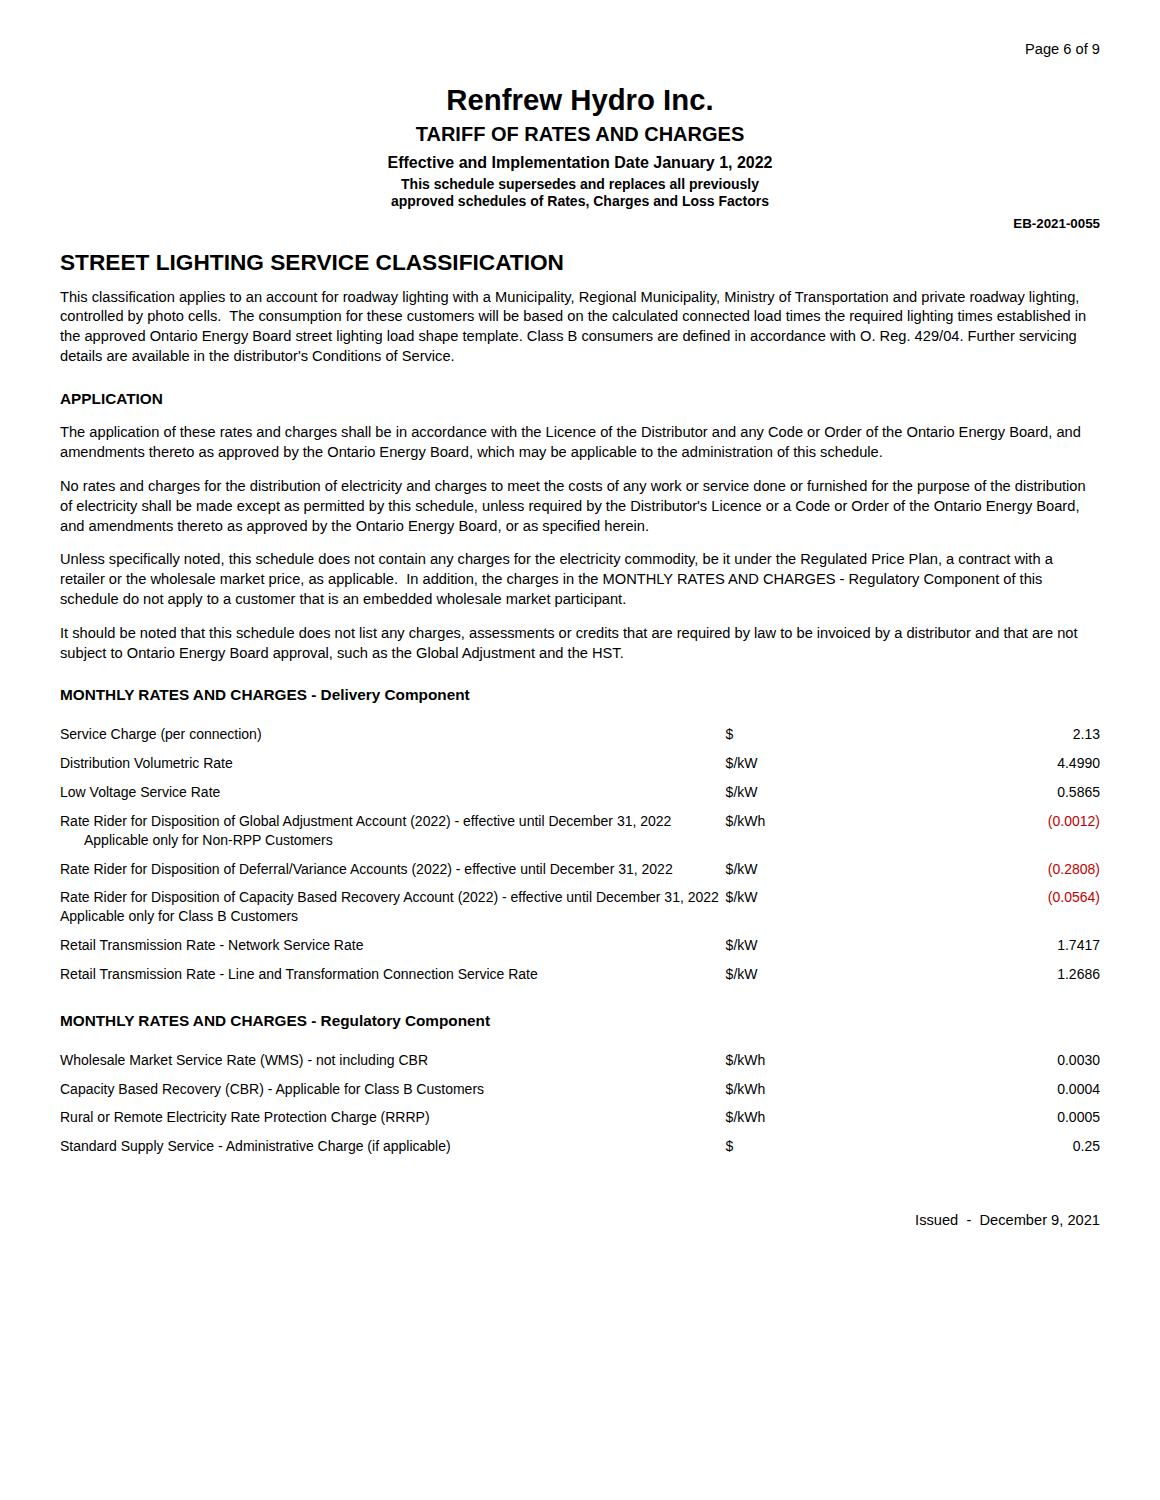Page 6 of 9
Renfrew Hydro Inc.
TARIFF OF RATES AND CHARGES
Effective and Implementation Date January 1, 2022
This schedule supersedes and replaces all previously
approved schedules of Rates, Charges and Loss Factors
EB-2021-0055
STREET LIGHTING SERVICE CLASSIFICATION
This classification applies to an account for roadway lighting with a Municipality, Regional Municipality, Ministry of Transportation and private roadway lighting, controlled by photo cells. The consumption for these customers will be based on the calculated connected load times the required lighting times established in the approved Ontario Energy Board street lighting load shape template. Class B consumers are defined in accordance with O. Reg. 429/04. Further servicing details are available in the distributor's Conditions of Service.
APPLICATION
The application of these rates and charges shall be in accordance with the Licence of the Distributor and any Code or Order of the Ontario Energy Board, and amendments thereto as approved by the Ontario Energy Board, which may be applicable to the administration of this schedule.
No rates and charges for the distribution of electricity and charges to meet the costs of any work or service done or furnished for the purpose of the distribution of electricity shall be made except as permitted by this schedule, unless required by the Distributor's Licence or a Code or Order of the Ontario Energy Board, and amendments thereto as approved by the Ontario Energy Board, or as specified herein.
Unless specifically noted, this schedule does not contain any charges for the electricity commodity, be it under the Regulated Price Plan, a contract with a retailer or the wholesale market price, as applicable. In addition, the charges in the MONTHLY RATES AND CHARGES - Regulatory Component of this schedule do not apply to a customer that is an embedded wholesale market participant.
It should be noted that this schedule does not list any charges, assessments or credits that are required by law to be invoiced by a distributor and that are not subject to Ontario Energy Board approval, such as the Global Adjustment and the HST.
MONTHLY RATES AND CHARGES - Delivery Component
| Service Charge (per connection) | $ | 2.13 |
| Distribution Volumetric Rate | $/kW | 4.4990 |
| Low Voltage Service Rate | $/kW | 0.5865 |
| Rate Rider for Disposition of Global Adjustment Account (2022) - effective until December 31, 2022 Applicable only for Non-RPP Customers | $/kWh | (0.0012) |
| Rate Rider for Disposition of Deferral/Variance Accounts (2022) - effective until December 31, 2022 | $/kW | (0.2808) |
| Rate Rider for Disposition of Capacity Based Recovery Account (2022) - effective until December 31, 2022 Applicable only for Class B Customers | $/kW | (0.0564) |
| Retail Transmission Rate - Network Service Rate | $/kW | 1.7417 |
| Retail Transmission Rate - Line and Transformation Connection Service Rate | $/kW | 1.2686 |
MONTHLY RATES AND CHARGES - Regulatory Component
| Wholesale Market Service Rate (WMS) - not including CBR | $/kWh | 0.0030 |
| Capacity Based Recovery (CBR) - Applicable for Class B Customers | $/kWh | 0.0004 |
| Rural or Remote Electricity Rate Protection Charge (RRRP) | $/kWh | 0.0005 |
| Standard Supply Service - Administrative Charge (if applicable) | $ | 0.25 |
Issued - December 9, 2021